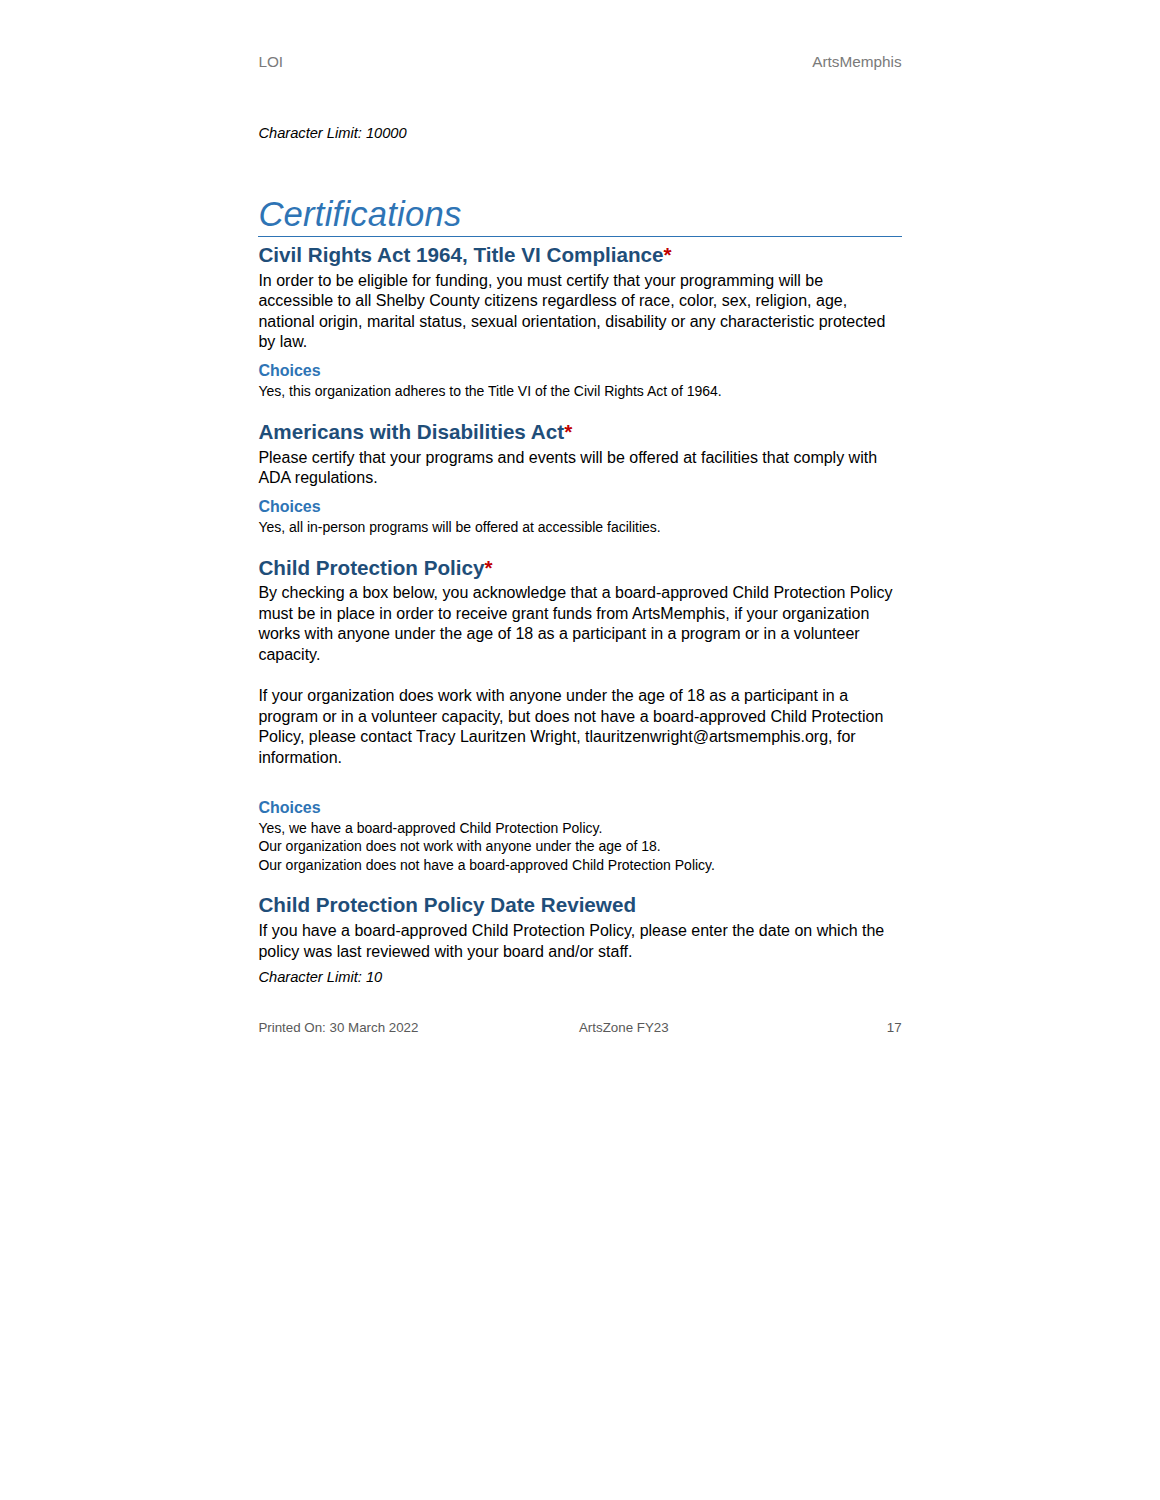LOI ArtsMemphis
Character Limit: 10000
Certifications
Civil Rights Act 1964, Title VI Compliance*
In order to be eligible for funding, you must certify that your programming will be accessible to all Shelby County citizens regardless of race, color, sex, religion, age, national origin, marital status, sexual orientation, disability or any characteristic protected by law.
Choices
Yes, this organization adheres to the Title VI of the Civil Rights Act of 1964.
Americans with Disabilities Act*
Please certify that your programs and events will be offered at facilities that comply with ADA regulations.
Choices
Yes, all in-person programs will be offered at accessible facilities.
Child Protection Policy*
By checking a box below, you acknowledge that a board-approved Child Protection Policy must be in place in order to receive grant funds from ArtsMemphis, if your organization works with anyone under the age of 18 as a participant in a program or in a volunteer capacity.
If your organization does work with anyone under the age of 18 as a participant in a program or in a volunteer capacity, but does not have a board-approved Child Protection Policy, please contact Tracy Lauritzen Wright, tlauritzenwright@artsmemphis.org, for information.
Choices
Yes, we have a board-approved Child Protection Policy.
Our organization does not work with anyone under the age of 18.
Our organization does not have a board-approved Child Protection Policy.
Child Protection Policy Date Reviewed
If you have a board-approved Child Protection Policy, please enter the date on which the policy was last reviewed with your board and/or staff.
Character Limit: 10
Printed On: 30 March 2022 ArtsZone FY23 17